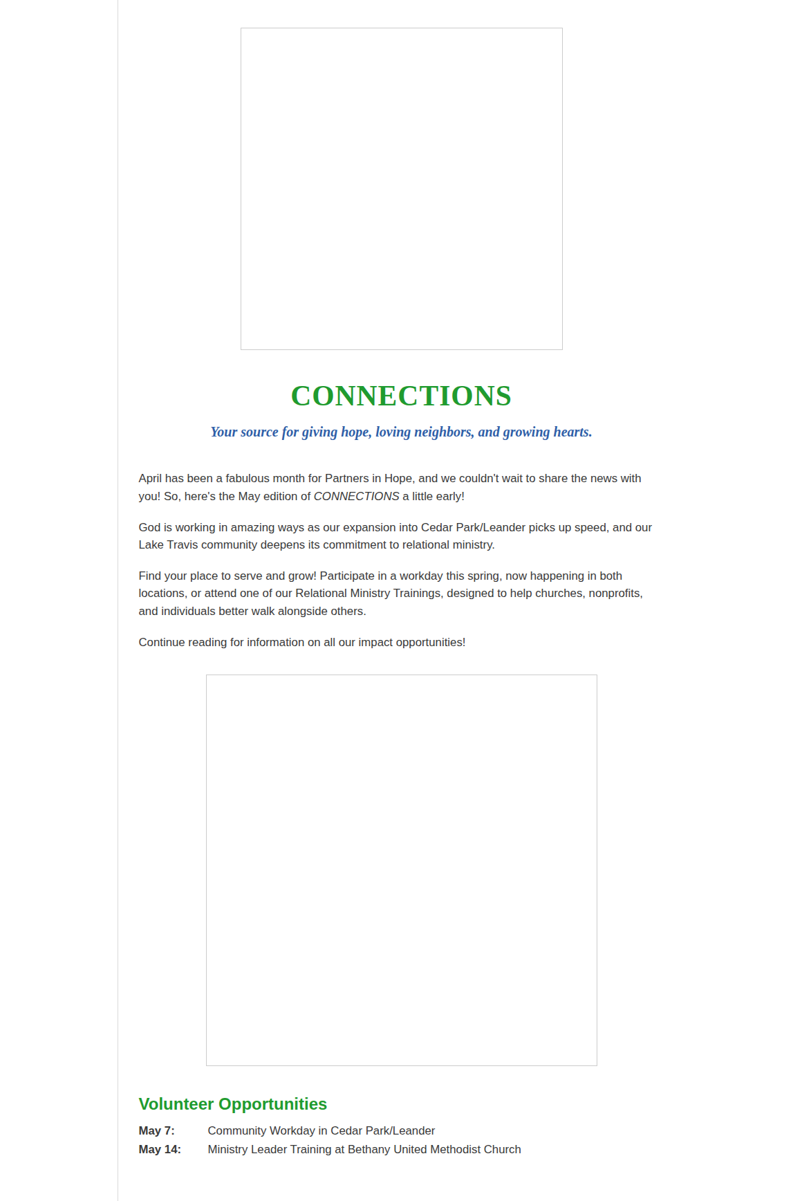CONNECTIONS
Your source for giving hope, loving neighbors, and growing hearts.
April has been a fabulous month for Partners in Hope, and we couldn't wait to share the news with you! So, here's the May edition of CONNECTIONS a little early!
God is working in amazing ways as our expansion into Cedar Park/Leander picks up speed, and our Lake Travis community deepens its commitment to relational ministry.
Find your place to serve and grow! Participate in a workday this spring, now happening in both locations, or attend one of our Relational Ministry Trainings, designed to help churches, nonprofits, and individuals better walk alongside others.
Continue reading for information on all our impact opportunities!
Volunteer Opportunities
May 7: Community Workday in Cedar Park/Leander
May 14: Ministry Leader Training at Bethany United Methodist Church